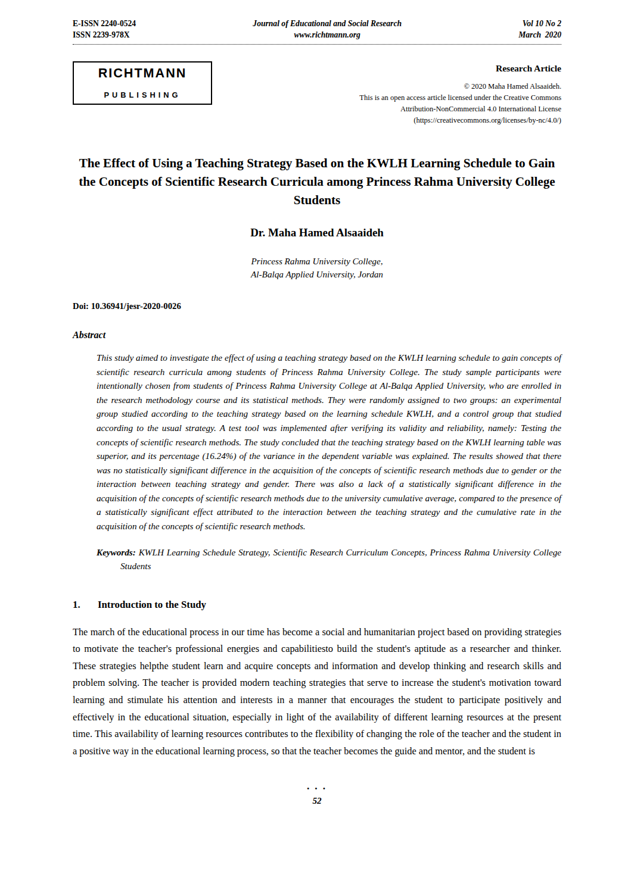E-ISSN 2240-0524
ISSN 2239-978X
Journal of Educational and Social Research
www.richtmann.org
Vol 10 No 2
March 2020
RICHTMANN
PUBLISHING
Research Article © 2020 Maha Hamed Alsaaideh.
This is an open access article licensed under the Creative Commons
Attribution-NonCommercial 4.0 International License
(https://creativecommons.org/licenses/by-nc/4.0/)
The Effect of Using a Teaching Strategy Based on the KWLH Learning Schedule to Gain the Concepts of Scientific Research Curricula among Princess Rahma University College Students
Dr. Maha Hamed Alsaaideh
Princess Rahma University College,
Al-Balqa Applied University, Jordan
Doi: 10.36941/jesr-2020-0026
Abstract
This study aimed to investigate the effect of using a teaching strategy based on the KWLH learning schedule to gain concepts of scientific research curricula among students of Princess Rahma University College. The study sample participants were intentionally chosen from students of Princess Rahma University College at Al-Balqa Applied University, who are enrolled in the research methodology course and its statistical methods. They were randomly assigned to two groups: an experimental group studied according to the teaching strategy based on the learning schedule KWLH, and a control group that studied according to the usual strategy. A test tool was implemented after verifying its validity and reliability, namely: Testing the concepts of scientific research methods. The study concluded that the teaching strategy based on the KWLH learning table was superior, and its percentage (16.24%) of the variance in the dependent variable was explained. The results showed that there was no statistically significant difference in the acquisition of the concepts of scientific research methods due to gender or the interaction between teaching strategy and gender. There was also a lack of a statistically significant difference in the acquisition of the concepts of scientific research methods due to the university cumulative average, compared to the presence of a statistically significant effect attributed to the interaction between the teaching strategy and the cumulative rate in the acquisition of the concepts of scientific research methods.
Keywords: KWLH Learning Schedule Strategy, Scientific Research Curriculum Concepts, Princess Rahma University College Students
1. Introduction to the Study
The march of the educational process in our time has become a social and humanitarian project based on providing strategies to motivate the teacher's professional energies and capabilitiesto build the student's aptitude as a researcher and thinker. These strategies helpthe student learn and acquire concepts and information and develop thinking and research skills and problem solving. The teacher is provided modern teaching strategies that serve to increase the student's motivation toward learning and stimulate his attention and interests in a manner that encourages the student to participate positively and effectively in the educational situation, especially in light of the availability of different learning resources at the present time. This availability of learning resources contributes to the flexibility of changing the role of the teacher and the student in a positive way in the educational learning process, so that the teacher becomes the guide and mentor, and the student is
• • •
52